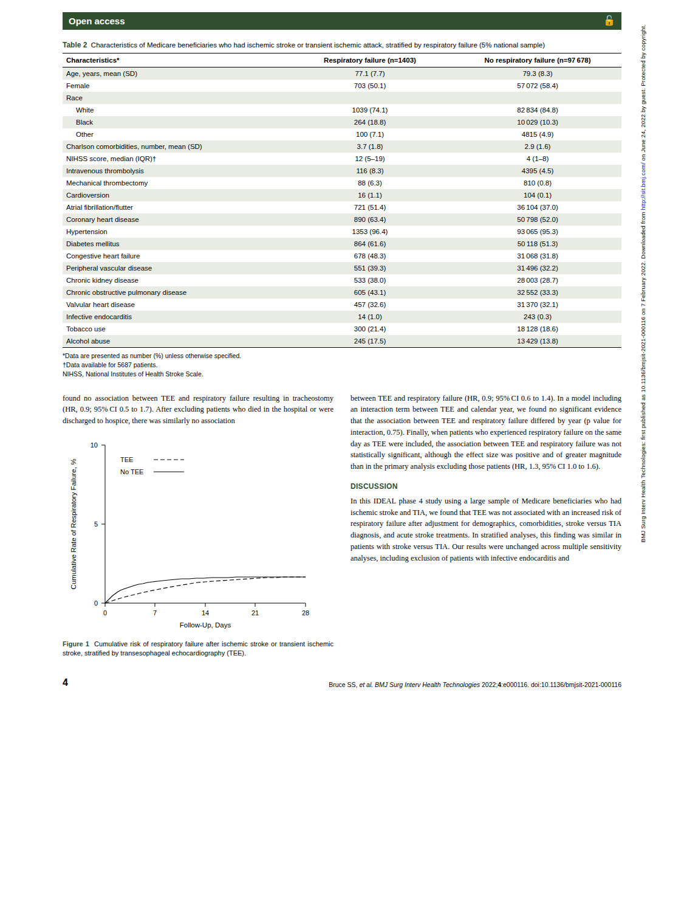BMJ Surg Interv Health Technologies: first published as 10.1136/bmjsit-2021-000116 on 7 February 2022. Downloaded from http://sit.bmj.com/ on June 24, 2022 by guest. Protected by copyright.
Open access 🔓
Table 2 Characteristics of Medicare beneficiaries who had ischemic stroke or transient ischemic attack, stratified by respiratory failure (5% national sample)
| Characteristics* | Respiratory failure (n=1403) | No respiratory failure (n=97 678) |
| --- | --- | --- |
| Age, years, mean (SD) | 77.1 (7.7) | 79.3 (8.3) |
| Female | 703 (50.1) | 57 072 (58.4) |
| Race | | |
| White | 1039 (74.1) | 82 834 (84.8) |
| Black | 264 (18.8) | 10 029 (10.3) |
| Other | 100 (7.1) | 4815 (4.9) |
| Charlson comorbidities, number, mean (SD) | 3.7 (1.8) | 2.9 (1.6) |
| NIHSS score, median (IQR)† | 12 (5–19) | 4 (1–8) |
| Intravenous thrombolysis | 116 (8.3) | 4395 (4.5) |
| Mechanical thrombectomy | 88 (6.3) | 810 (0.8) |
| Cardioversion | 16 (1.1) | 104 (0.1) |
| Atrial fibrillation/flutter | 721 (51.4) | 36 104 (37.0) |
| Coronary heart disease | 890 (63.4) | 50 798 (52.0) |
| Hypertension | 1353 (96.4) | 93 065 (95.3) |
| Diabetes mellitus | 864 (61.6) | 50 118 (51.3) |
| Congestive heart failure | 678 (48.3) | 31 068 (31.8) |
| Peripheral vascular disease | 551 (39.3) | 31 496 (32.2) |
| Chronic kidney disease | 533 (38.0) | 28 003 (28.7) |
| Chronic obstructive pulmonary disease | 605 (43.1) | 32 552 (33.3) |
| Valvular heart disease | 457 (32.6) | 31 370 (32.1) |
| Infective endocarditis | 14 (1.0) | 243 (0.3) |
| Tobacco use | 300 (21.4) | 18 128 (18.6) |
| Alcohol abuse | 245 (17.5) | 13 429 (13.8) |
*Data are presented as number (%) unless otherwise specified.
†Data available for 5687 patients.
NIHSS, National Institutes of Health Stroke Scale.
found no association between TEE and respiratory failure resulting in tracheostomy (HR, 0.9; 95% CI 0.5 to 1.7). After excluding patients who died in the hospital or were discharged to hospice, there was similarly no association
10 5 0 0 7 14 21 28 Follow-Up, Days Cumulative Rate of Respiratory Failure, % TEE No TEE
Figure 1 Cumulative risk of respiratory failure after ischemic stroke or transient ischemic stroke, stratified by transesophageal echocardiography (TEE).
between TEE and respiratory failure (HR, 0.9; 95% CI 0.6 to 1.4). In a model including an interaction term between TEE and calendar year, we found no significant evidence that the association between TEE and respiratory failure differed by year (p value for interaction, 0.75). Finally, when patients who experienced respiratory failure on the same day as TEE were included, the association between TEE and respiratory failure was not statistically significant, although the effect size was positive and of greater magnitude than in the primary analysis excluding those patients (HR, 1.3, 95% CI 1.0 to 1.6).
Discussion
In this IDEAL phase 4 study using a large sample of Medicare beneficiaries who had ischemic stroke and TIA, we found that TEE was not associated with an increased risk of respiratory failure after adjustment for demographics, comorbidities, stroke versus TIA diagnosis, and acute stroke treatments. In stratified analyses, this finding was similar in patients with stroke versus TIA. Our results were unchanged across multiple sensitivity analyses, including exclusion of patients with infective endocarditis and
4
Bruce SS, et al. BMJ Surg Interv Health Technologies 2022;4:e000116. doi:10.1136/bmjsit-2021-000116